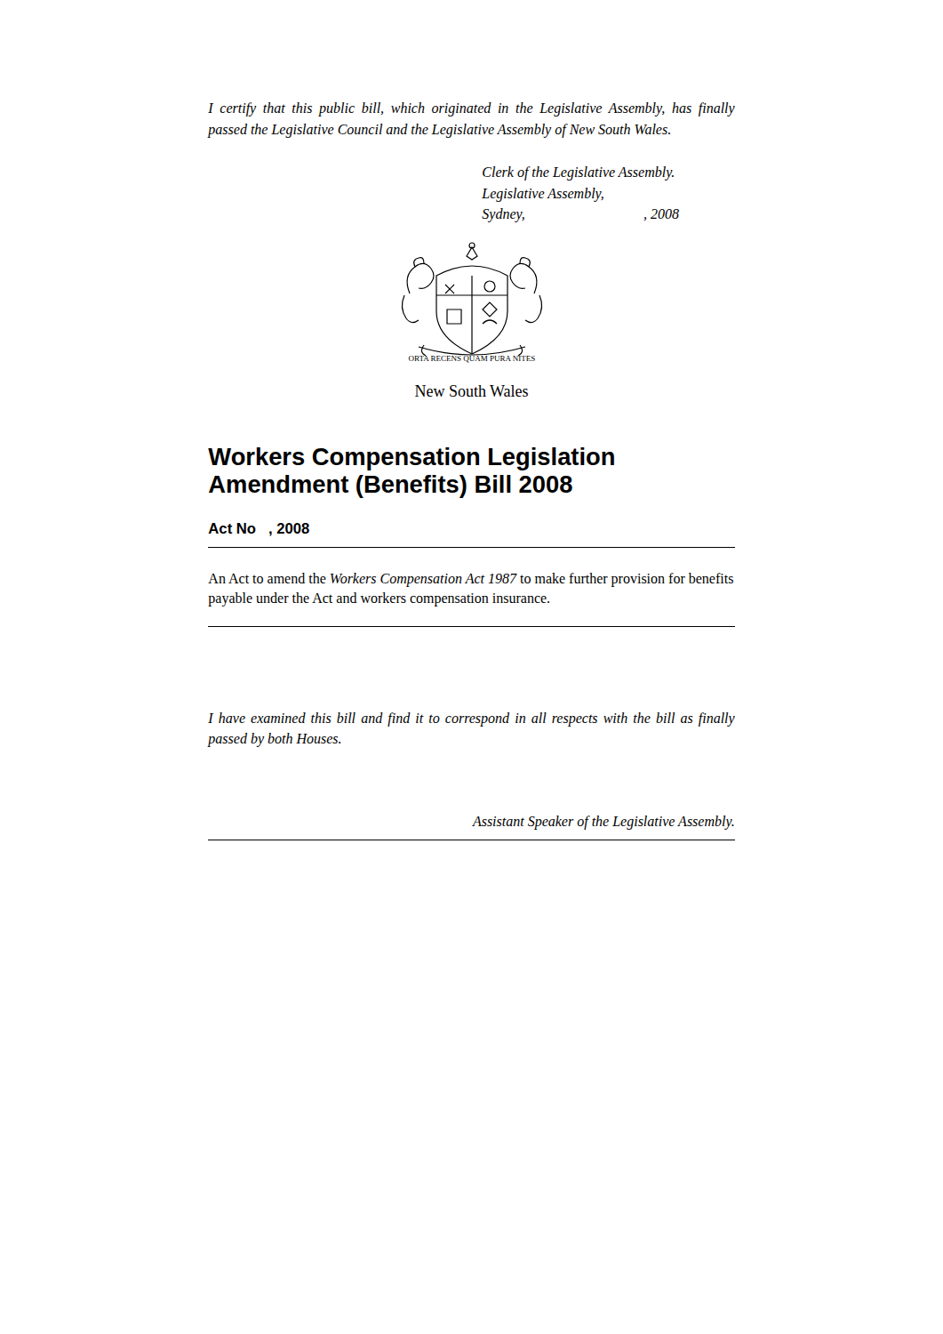I certify that this public bill, which originated in the Legislative Assembly, has finally passed the Legislative Council and the Legislative Assembly of New South Wales.
Clerk of the Legislative Assembly.
Legislative Assembly,
Sydney,, 2008
New South Wales
Workers Compensation Legislation Amendment (Benefits) Bill 2008
Act No , 2008
An Act to amend the Workers Compensation Act 1987 to make further provision for benefits payable under the Act and workers compensation insurance.
I have examined this bill and find it to correspond in all respects with the bill as finally passed by both Houses.
Assistant Speaker of the Legislative Assembly.